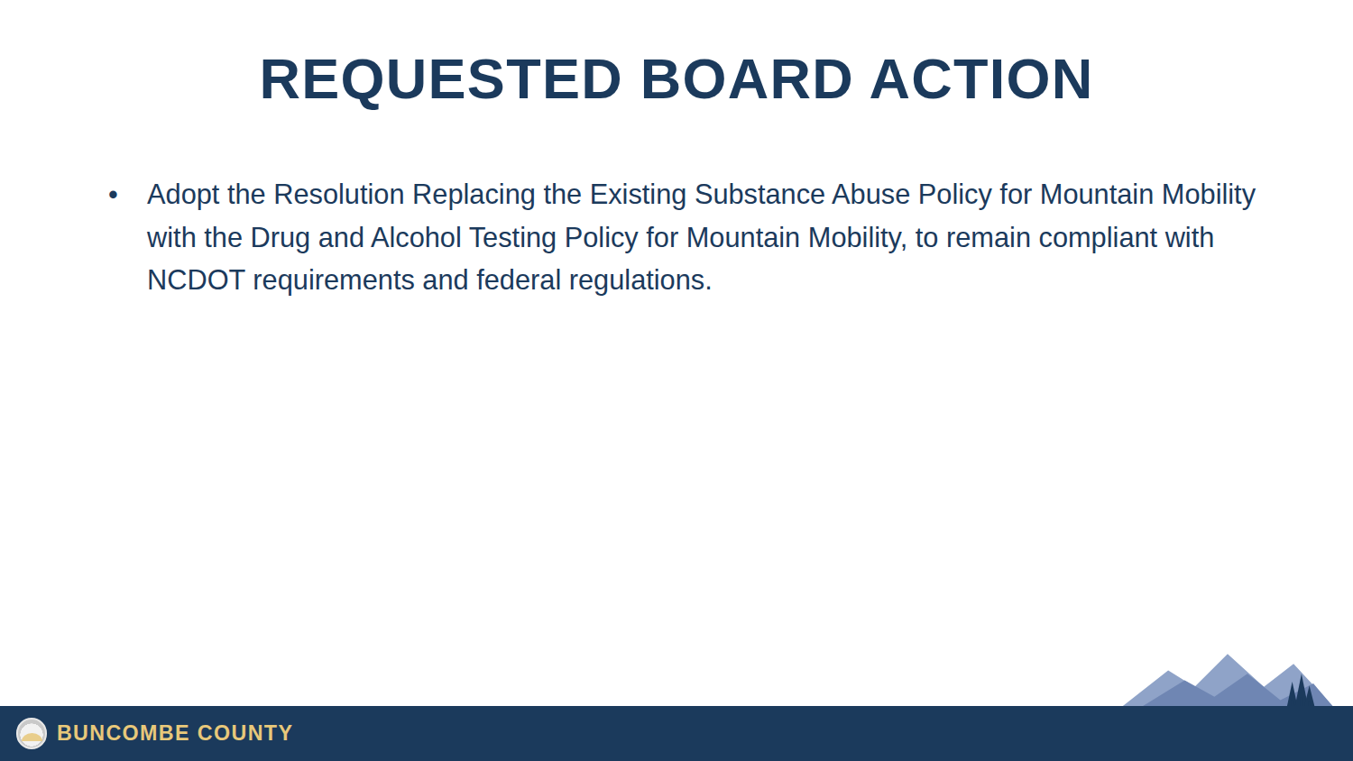Requested Board Action
Adopt the Resolution Replacing the Existing Substance Abuse Policy for Mountain Mobility with the Drug and Alcohol Testing Policy for Mountain Mobility, to remain compliant with NCDOT requirements and federal regulations.
Buncombe County